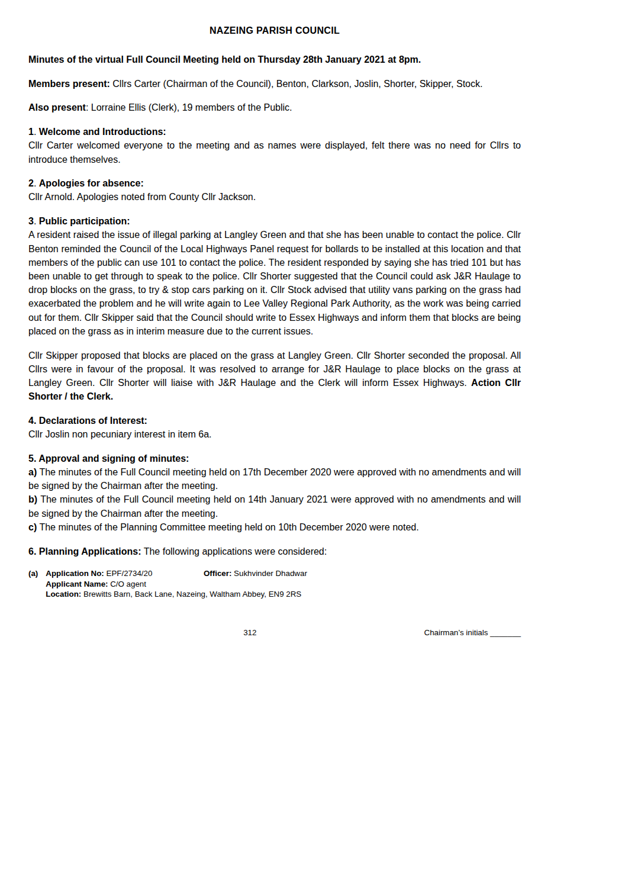NAZEING PARISH COUNCIL
Minutes of the virtual Full Council Meeting held on Thursday 28th January 2021 at 8pm.
Members present: Cllrs Carter (Chairman of the Council), Benton, Clarkson, Joslin, Shorter, Skipper, Stock.
Also present: Lorraine Ellis (Clerk), 19 members of the Public.
1. Welcome and Introductions:
Cllr Carter welcomed everyone to the meeting and as names were displayed, felt there was no need for Cllrs to introduce themselves.
2. Apologies for absence:
Cllr Arnold. Apologies noted from County Cllr Jackson.
3. Public participation:
A resident raised the issue of illegal parking at Langley Green and that she has been unable to contact the police. Cllr Benton reminded the Council of the Local Highways Panel request for bollards to be installed at this location and that members of the public can use 101 to contact the police. The resident responded by saying she has tried 101 but has been unable to get through to speak to the police. Cllr Shorter suggested that the Council could ask J&R Haulage to drop blocks on the grass, to try & stop cars parking on it. Cllr Stock advised that utility vans parking on the grass had exacerbated the problem and he will write again to Lee Valley Regional Park Authority, as the work was being carried out for them. Cllr Skipper said that the Council should write to Essex Highways and inform them that blocks are being placed on the grass as in interim measure due to the current issues.
Cllr Skipper proposed that blocks are placed on the grass at Langley Green. Cllr Shorter seconded the proposal. All Cllrs were in favour of the proposal. It was resolved to arrange for J&R Haulage to place blocks on the grass at Langley Green. Cllr Shorter will liaise with J&R Haulage and the Clerk will inform Essex Highways. Action Cllr Shorter / the Clerk.
4. Declarations of Interest:
Cllr Joslin non pecuniary interest in item 6a.
5. Approval and signing of minutes:
a) The minutes of the Full Council meeting held on 17th December 2020 were approved with no amendments and will be signed by the Chairman after the meeting.
b) The minutes of the Full Council meeting held on 14th January 2021 were approved with no amendments and will be signed by the Chairman after the meeting.
c) The minutes of the Planning Committee meeting held on 10th December 2020 were noted.
6. Planning Applications: The following applications were considered:
(a) Application No: EPF/2734/20Officer: Sukhvinder Dhadwar Applicant Name: C/O agent Location: Brewitts Barn, Back Lane, Nazeing, Waltham Abbey, EN9 2RS
312 Chairman’s initials _______